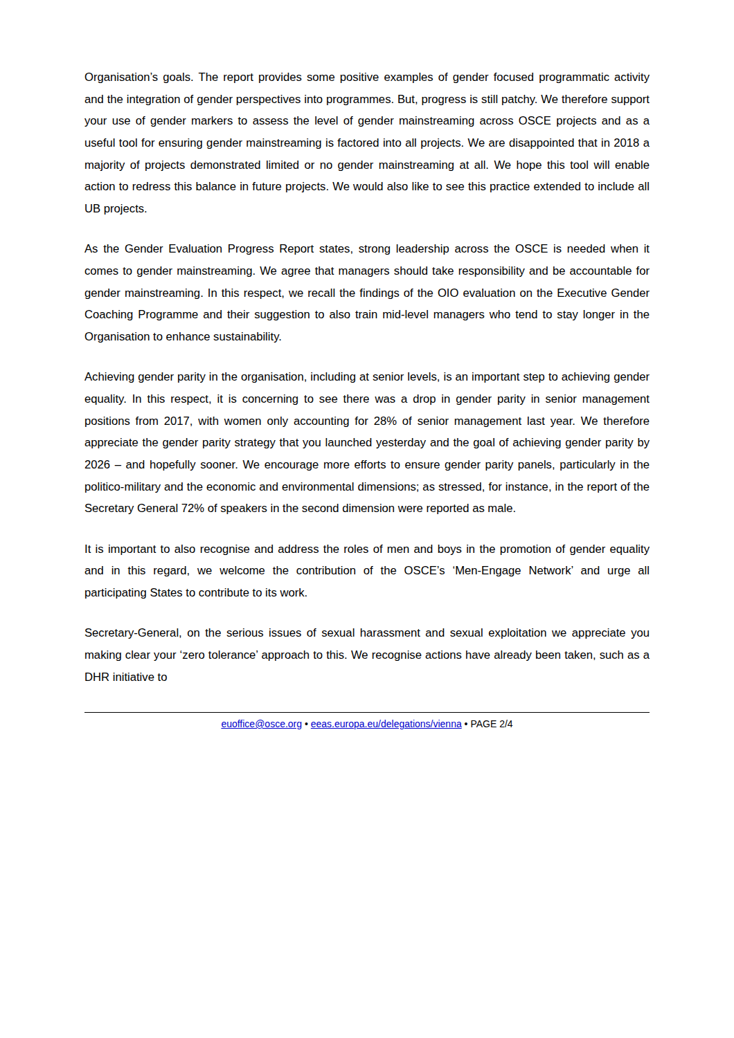Organisation’s goals. The report provides some positive examples of gender focused programmatic activity and the integration of gender perspectives into programmes. But, progress is still patchy. We therefore support your use of gender markers to assess the level of gender mainstreaming across OSCE projects and as a useful tool for ensuring gender mainstreaming is factored into all projects. We are disappointed that in 2018 a majority of projects demonstrated limited or no gender mainstreaming at all. We hope this tool will enable action to redress this balance in future projects. We would also like to see this practice extended to include all UB projects.
As the Gender Evaluation Progress Report states, strong leadership across the OSCE is needed when it comes to gender mainstreaming. We agree that managers should take responsibility and be accountable for gender mainstreaming. In this respect, we recall the findings of the OIO evaluation on the Executive Gender Coaching Programme and their suggestion to also train mid-level managers who tend to stay longer in the Organisation to enhance sustainability.
Achieving gender parity in the organisation, including at senior levels, is an important step to achieving gender equality. In this respect, it is concerning to see there was a drop in gender parity in senior management positions from 2017, with women only accounting for 28% of senior management last year. We therefore appreciate the gender parity strategy that you launched yesterday and the goal of achieving gender parity by 2026 – and hopefully sooner. We encourage more efforts to ensure gender parity panels, particularly in the politico-military and the economic and environmental dimensions; as stressed, for instance, in the report of the Secretary General 72% of speakers in the second dimension were reported as male.
It is important to also recognise and address the roles of men and boys in the promotion of gender equality and in this regard, we welcome the contribution of the OSCE’s ‘Men-Engage Network’ and urge all participating States to contribute to its work.
Secretary-General, on the serious issues of sexual harassment and sexual exploitation we appreciate you making clear your ‘zero tolerance’ approach to this. We recognise actions have already been taken, such as a DHR initiative to
euoffice@osce.org • eeas.europa.eu/delegations/vienna • PAGE 2/4